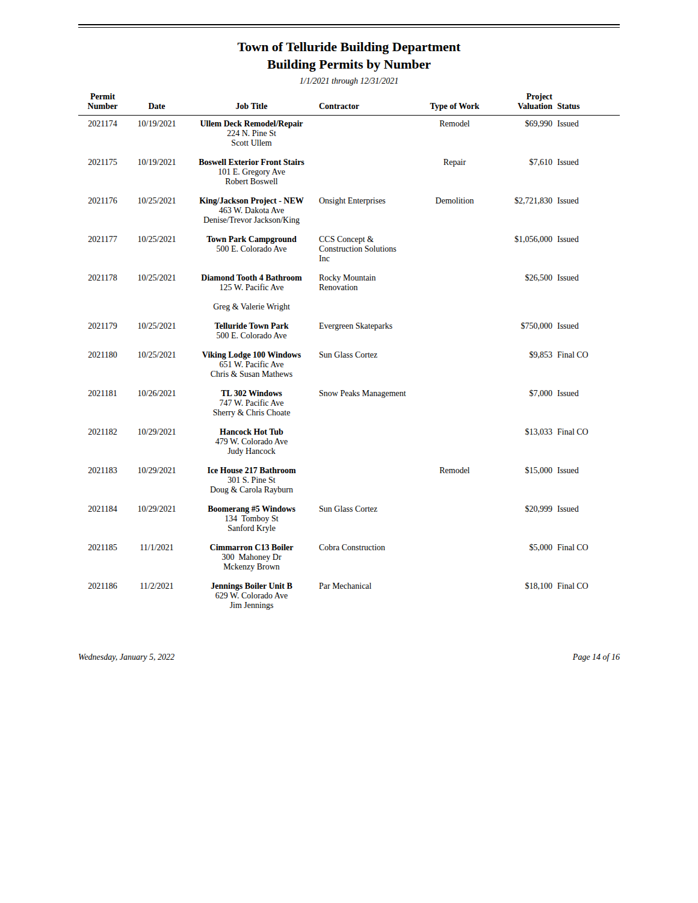Town of Telluride Building Department
Building Permits by Number
1/1/2021 through 12/31/2021
| Permit Number | Date | Job Title | Contractor | Type of Work | Project Valuation | Status |
| --- | --- | --- | --- | --- | --- | --- |
| 2021174 | 10/19/2021 | Ullem Deck Remodel/Repair 224 N. Pine St Scott Ullem | | Remodel | $69,990 | Issued |
| 2021175 | 10/19/2021 | Boswell Exterior Front Stairs 101 E. Gregory Ave Robert Boswell | | Repair | $7,610 | Issued |
| 2021176 | 10/25/2021 | King/Jackson Project - NEW 463 W. Dakota Ave Denise/Trevor Jackson/King | Onsight Enterprises | Demolition | $2,721,830 | Issued |
| 2021177 | 10/25/2021 | Town Park Campground 500 E. Colorado Ave | CCS Concept & Construction Solutions Inc | | $1,056,000 | Issued |
| 2021178 | 10/25/2021 | Diamond Tooth 4 Bathroom 125 W. Pacific Ave Greg & Valerie Wright | Rocky Mountain Renovation | | $26,500 | Issued |
| 2021179 | 10/25/2021 | Telluride Town Park 500 E. Colorado Ave | Evergreen Skateparks | | $750,000 | Issued |
| 2021180 | 10/25/2021 | Viking Lodge 100 Windows 651 W. Pacific Ave Chris & Susan Mathews | Sun Glass Cortez | | $9,853 | Final CO |
| 2021181 | 10/26/2021 | TL 302 Windows 747 W. Pacific Ave Sherry & Chris Choate | Snow Peaks Management | | $7,000 | Issued |
| 2021182 | 10/29/2021 | Hancock Hot Tub 479 W. Colorado Ave Judy Hancock | | | $13,033 | Final CO |
| 2021183 | 10/29/2021 | Ice House 217 Bathroom 301 S. Pine St Doug & Carola Rayburn | | Remodel | $15,000 | Issued |
| 2021184 | 10/29/2021 | Boomerang #5 Windows 134 Tomboy St Sanford Kryle | Sun Glass Cortez | | $20,999 | Issued |
| 2021185 | 11/1/2021 | Cimmarron C13 Boiler 300 Mahoney Dr Mckenzy Brown | Cobra Construction | | $5,000 | Final CO |
| 2021186 | 11/2/2021 | Jennings Boiler Unit B 629 W. Colorado Ave Jim Jennings | Par Mechanical | | $18,100 | Final CO |
Wednesday, January 5, 2022
Page 14 of 16